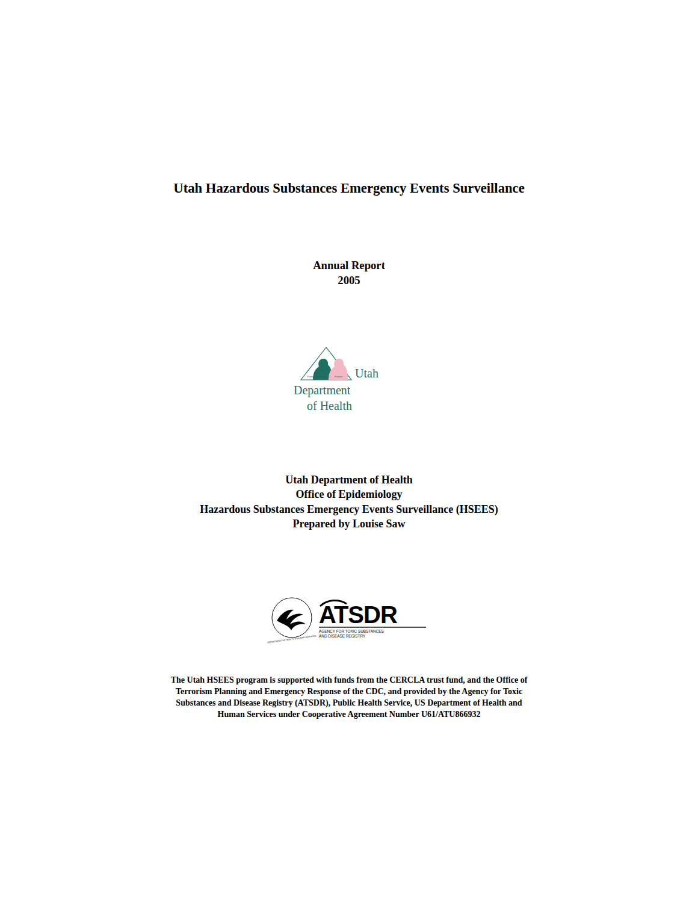Utah Hazardous Substances Emergency Events Surveillance
Annual Report
2005
Promote Prevent Protect Utah Department of Health
Utah Department of Health
Office of Epidemiology
Hazardous Substances Emergency Events Surveillance (HSEES)
Prepared by Louise Saw
DEPARTMENT OF HEALTH & HUMAN SERVICES ATSDR AGENCY FOR TOXIC SUBSTANCES AND DISEASE REGISTRY
The Utah HSEES program is supported with funds from the CERCLA trust fund, and the Office of Terrorism Planning and Emergency Response of the CDC, and provided by the Agency for Toxic Substances and Disease Registry (ATSDR), Public Health Service, US Department of Health and Human Services under Cooperative Agreement Number U61/ATU866932